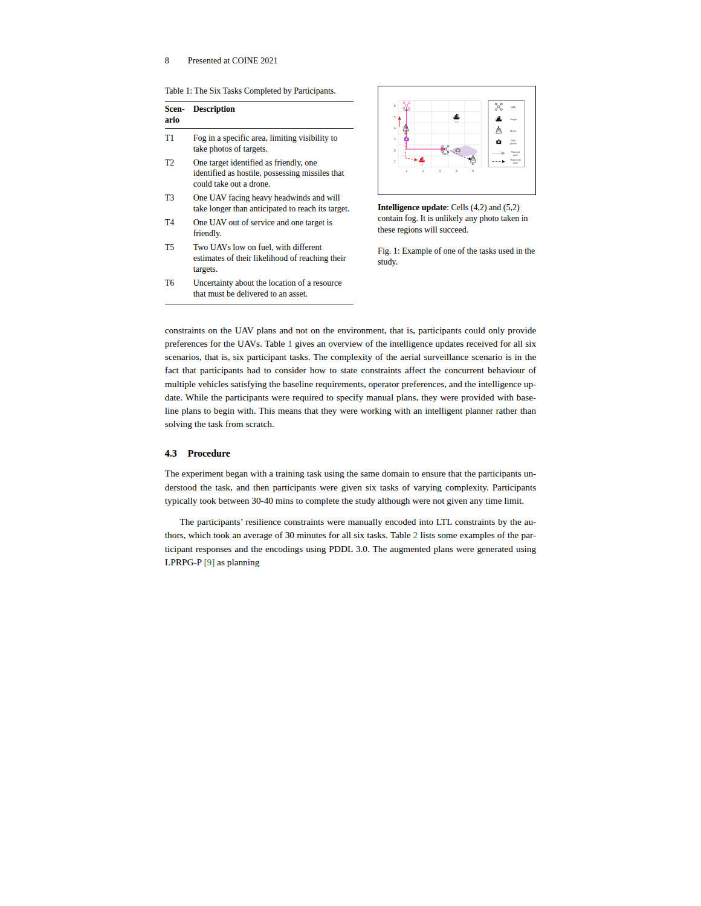8 Presented at COINE 2021
Table 1: The Six Tasks Completed by Participants.
| Scen- ario | Description |
| --- | --- |
| T1 | Fog in a specific area, limiting visibility to take photos of targets. |
| T2 | One target identified as friendly, one identified as hostile, possessing missiles that could take out a drone. |
| T3 | One UAV facing heavy headwinds and will take longer than anticipated to reach its target. |
| T4 | One UAV out of service and one target is friendly. |
| T5 | Two UAVs low on fuel, with different estimates of their likelihood of reaching their targets. |
| T6 | Uncertainty about the location of a resource that must be delivered to an asset. |
6 5 4 3 2 1 1 2 3 4 5 UAV2 A2 UAV1 T1 T2 A1 UAV Target Asset Take photo Planned path Expected path
Intelligence update: Cells (4,2) and (5,2) contain fog. It is unlikely any photo taken in these regions will succeed.
Fig. 1: Example of one of the tasks used in the study.
constraints on the UAV plans and not on the environment, that is, participants could only provide preferences for the UAVs. Table 1 gives an overview of the intelligence updates received for all six scenarios, that is, six participant tasks. The complexity of the aerial surveillance scenario is in the fact that participants had to consider how to state constraints affect the concurrent behaviour of multiple vehicles satisfying the baseline requirements, operator preferences, and the intelligence update. While the participants were required to specify manual plans, they were provided with baseline plans to begin with. This means that they were working with an intelligent planner rather than solving the task from scratch.
4.3 Procedure
The experiment began with a training task using the same domain to ensure that the participants understood the task, and then participants were given six tasks of varying complexity. Participants typically took between 30-40 mins to complete the study although were not given any time limit.
The participants’ resilience constraints were manually encoded into LTL constraints by the authors, which took an average of 30 minutes for all six tasks. Table 2 lists some examples of the participant responses and the encodings using PDDL 3.0. The augmented plans were generated using LPRPG-P [9] as planning